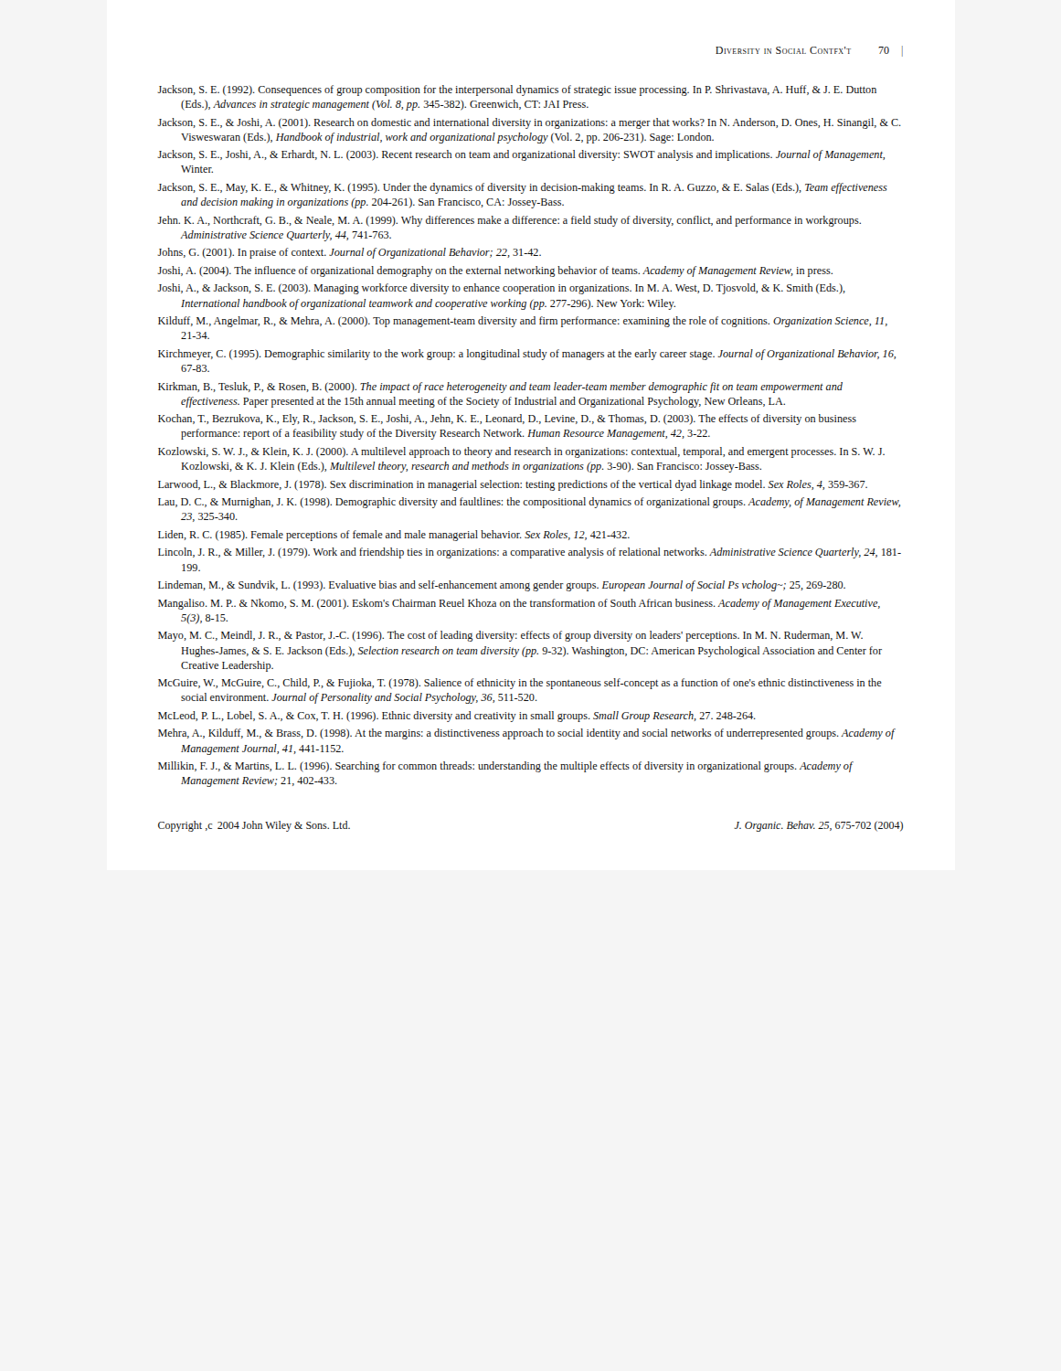Diversity in Social Contfx't 70 |
Jackson, S. E. (1992). Consequences of group composition for the interpersonal dynamics of strategic issue processing. In P. Shrivastava, A. Huff, & J. E. Dutton (Eds.), Advances in strategic management (Vol. 8, pp. 345-382). Greenwich, CT: JAI Press.
Jackson, S. E., & Joshi, A. (2001). Research on domestic and international diversity in organizations: a merger that works? In N. Anderson, D. Ones, H. Sinangil, & C. Visweswaran (Eds.), Handbook of industrial, work and organizational psychology (Vol. 2, pp. 206-231). Sage: London.
Jackson, S. E., Joshi, A., & Erhardt, N. L. (2003). Recent research on team and organizational diversity: SWOT analysis and implications. Journal of Management, Winter.
Jackson, S. E., May, K. E., & Whitney, K. (1995). Under the dynamics of diversity in decision-making teams. In R. A. Guzzo, & E. Salas (Eds.), Team effectiveness and decision making in organizations (pp. 204-261). San Francisco, CA: Jossey-Bass.
Jehn. K. A., Northcraft, G. B., & Neale, M. A. (1999). Why differences make a difference: a field study of diversity, conflict, and performance in workgroups. Administrative Science Quarterly, 44, 741-763.
Johns, G. (2001). In praise of context. Journal of Organizational Behavior; 22, 31-42.
Joshi, A. (2004). The influence of organizational demography on the external networking behavior of teams. Academy of Management Review, in press.
Joshi, A., & Jackson, S. E. (2003). Managing workforce diversity to enhance cooperation in organizations. In M. A. West, D. Tjosvold, & K. Smith (Eds.), International handbook of organizational teamwork and cooperative working (pp. 277-296). New York: Wiley.
Kilduff, M., Angelmar, R., & Mehra, A. (2000). Top management-team diversity and firm performance: examining the role of cognitions. Organization Science, 11, 21-34.
Kirchmeyer, C. (1995). Demographic similarity to the work group: a longitudinal study of managers at the early career stage. Journal of Organizational Behavior, 16, 67-83.
Kirkman, B., Tesluk, P., & Rosen, B. (2000). The impact of race heterogeneity and team leader-team member demographic fit on team empowerment and effectiveness. Paper presented at the 15th annual meeting of the Society of Industrial and Organizational Psychology, New Orleans, LA.
Kochan, T., Bezrukova, K., Ely, R., Jackson, S. E., Joshi, A., Jehn, K. E., Leonard, D., Levine, D., & Thomas, D. (2003). The effects of diversity on business performance: report of a feasibility study of the Diversity Research Network. Human Resource Management, 42, 3-22.
Kozlowski, S. W. J., & Klein, K. J. (2000). A multilevel approach to theory and research in organizations: contextual, temporal, and emergent processes. In S. W. J. Kozlowski, & K. J. Klein (Eds.), Multilevel theory, research and methods in organizations (pp. 3-90). San Francisco: Jossey-Bass.
Larwood, L., & Blackmore, J. (1978). Sex discrimination in managerial selection: testing predictions of the vertical dyad linkage model. Sex Roles, 4, 359-367.
Lau, D. C., & Murnighan, J. K. (1998). Demographic diversity and faultlines: the compositional dynamics of organizational groups. Academy, of Management Review, 23, 325-340.
Liden, R. C. (1985). Female perceptions of female and male managerial behavior. Sex Roles, 12, 421-432.
Lincoln, J. R., & Miller, J. (1979). Work and friendship ties in organizations: a comparative analysis of relational networks. Administrative Science Quarterly, 24, 181-199.
Lindeman, M., & Sundvik, L. (1993). Evaluative bias and self-enhancement among gender groups. European Journal of Social Ps vcholog~; 25, 269-280.
Mangaliso. M. P.. & Nkomo, S. M. (2001). Eskom's Chairman Reuel Khoza on the transformation of South African business. Academy of Management Executive, 5(3), 8-15.
Mayo, M. C., Meindl, J. R., & Pastor, J.-C. (1996). The cost of leading diversity: effects of group diversity on leaders' perceptions. In M. N. Ruderman, M. W. Hughes-James, & S. E. Jackson (Eds.), Selection research on team diversity (pp. 9-32). Washington, DC: American Psychological Association and Center for Creative Leadership.
McGuire, W., McGuire, C., Child, P., & Fujioka, T. (1978). Salience of ethnicity in the spontaneous self-concept as a function of one's ethnic distinctiveness in the social environment. Journal of Personality and Social Psychology, 36, 511-520.
McLeod, P. L., Lobel, S. A., & Cox, T. H. (1996). Ethnic diversity and creativity in small groups. Small Group Research, 27. 248-264.
Mehra, A., Kilduff, M., & Brass, D. (1998). At the margins: a distinctiveness approach to social identity and social networks of underrepresented groups. Academy of Management Journal, 41, 441-1152.
Millikin, F. J., & Martins, L. L. (1996). Searching for common threads: understanding the multiple effects of diversity in organizational groups. Academy of Management Review; 21, 402-433.
Copyright ,c 2004 John Wiley & Sons. Ltd.
J. Organic. Behav. 25, 675-702 (2004)